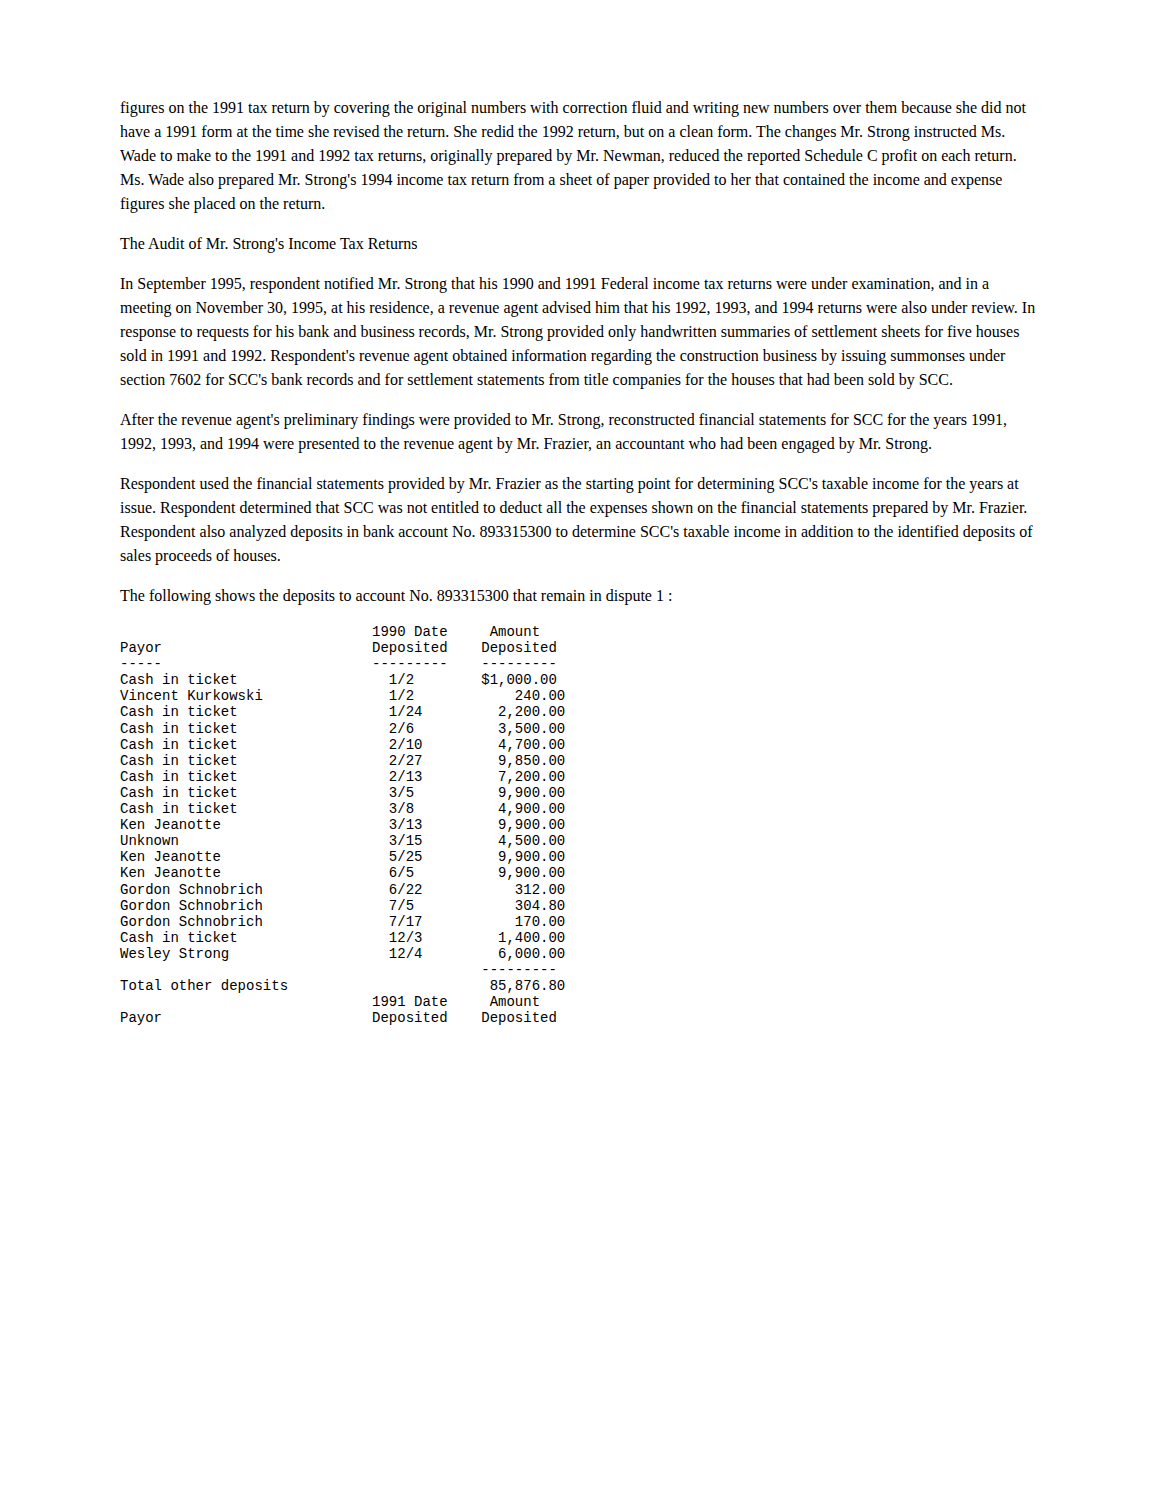figures on the 1991 tax return by covering the original numbers with correction fluid and writing new numbers over them because she did not have a 1991 form at the time she revised the return. She redid the 1992 return, but on a clean form. The changes Mr. Strong instructed Ms. Wade to make to the 1991 and 1992 tax returns, originally prepared by Mr. Newman, reduced the reported Schedule C profit on each return. Ms. Wade also prepared Mr. Strong's 1994 income tax return from a sheet of paper provided to her that contained the income and expense figures she placed on the return.
The Audit of Mr. Strong's Income Tax Returns
In September 1995, respondent notified Mr. Strong that his 1990 and 1991 Federal income tax returns were under examination, and in a meeting on November 30, 1995, at his residence, a revenue agent advised him that his 1992, 1993, and 1994 returns were also under review. In response to requests for his bank and business records, Mr. Strong provided only handwritten summaries of settlement sheets for five houses sold in 1991 and 1992. Respondent's revenue agent obtained information regarding the construction business by issuing summonses under section 7602 for SCC's bank records and for settlement statements from title companies for the houses that had been sold by SCC.
After the revenue agent's preliminary findings were provided to Mr. Strong, reconstructed financial statements for SCC for the years 1991, 1992, 1993, and 1994 were presented to the revenue agent by Mr. Frazier, an accountant who had been engaged by Mr. Strong.
Respondent used the financial statements provided by Mr. Frazier as the starting point for determining SCC's taxable income for the years at issue. Respondent determined that SCC was not entitled to deduct all the expenses shown on the financial statements prepared by Mr. Frazier. Respondent also analyzed deposits in bank account No. 893315300 to determine SCC's taxable income in addition to the identified deposits of sales proceeds of houses.
The following shows the deposits to account No. 893315300 that remain in dispute 1 :
                              1990 Date     Amount
Payor                         Deposited    Deposited
-----                         ---------    ---------
Cash in ticket                  1/2        $1,000.00
Vincent Kurkowski               1/2            240.00
Cash in ticket                  1/24         2,200.00
Cash in ticket                  2/6          3,500.00
Cash in ticket                  2/10         4,700.00
Cash in ticket                  2/27         9,850.00
Cash in ticket                  2/13         7,200.00
Cash in ticket                  3/5          9,900.00
Cash in ticket                  3/8          4,900.00
Ken Jeanotte                    3/13         9,900.00
Unknown                         3/15         4,500.00
Ken Jeanotte                    5/25         9,900.00
Ken Jeanotte                    6/5          9,900.00
Gordon Schnobrich               6/22           312.00
Gordon Schnobrich               7/5            304.80
Gordon Schnobrich               7/17           170.00
Cash in ticket                  12/3         1,400.00
Wesley Strong                   12/4         6,000.00
                                           ---------
Total other deposits                        85,876.80
                              1991 Date     Amount
Payor                         Deposited    Deposited